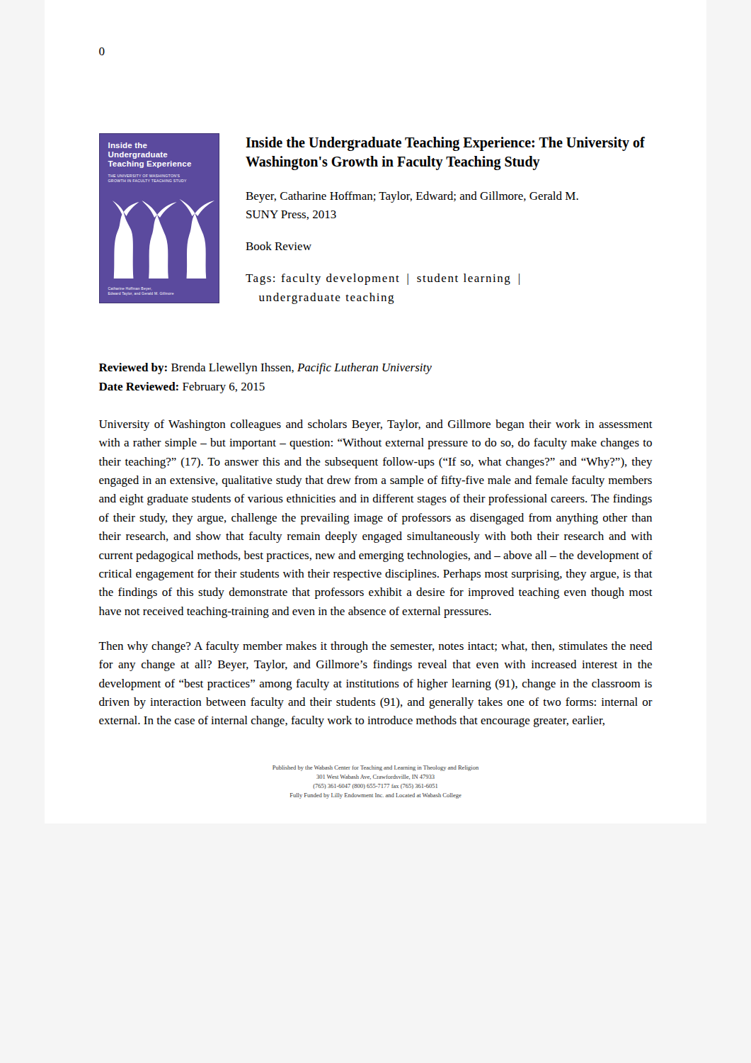0
Inside the
Undergraduate
Teaching Experience
The University of Washington's
Growth in Faculty Teaching Study
Catharine Hoffman Beyer,
Edward Taylor, and Gerald M. Gillmore
Inside the Undergraduate Teaching Experience: The University of Washington's Growth in Faculty Teaching Study
Beyer, Catharine Hoffman; Taylor, Edward; and Gillmore, Gerald M.
SUNY Press, 2013
Book Review
Tags: faculty development|student learning|
undergraduate teaching
Reviewed by: Brenda Llewellyn Ihssen, Pacific Lutheran University
Date Reviewed: February 6, 2015
University of Washington colleagues and scholars Beyer, Taylor, and Gillmore began their work in assessment with a rather simple – but important – question: “Without external pressure to do so, do faculty make changes to their teaching?” (17). To answer this and the subsequent follow-ups (“If so, what changes?” and “Why?”), they engaged in an extensive, qualitative study that drew from a sample of fifty-five male and female faculty members and eight graduate students of various ethnicities and in different stages of their professional careers. The findings of their study, they argue, challenge the prevailing image of professors as disengaged from anything other than their research, and show that faculty remain deeply engaged simultaneously with both their research and with current pedagogical methods, best practices, new and emerging technologies, and – above all – the development of critical engagement for their students with their respective disciplines. Perhaps most surprising, they argue, is that the findings of this study demonstrate that professors exhibit a desire for improved teaching even though most have not received teaching-training and even in the absence of external pressures.
Then why change? A faculty member makes it through the semester, notes intact; what, then, stimulates the need for any change at all? Beyer, Taylor, and Gillmore’s findings reveal that even with increased interest in the development of “best practices” among faculty at institutions of higher learning (91), change in the classroom is driven by interaction between faculty and their students (91), and generally takes one of two forms: internal or external. In the case of internal change, faculty work to introduce methods that encourage greater, earlier,
Published by the Wabash Center for Teaching and Learning in Theology and Religion
301 West Wabash Ave, Crawfordsville, IN 47933
(765) 361-6047 (800) 655-7177 fax (765) 361-6051
Fully Funded by Lilly Endowment Inc. and Located at Wabash College